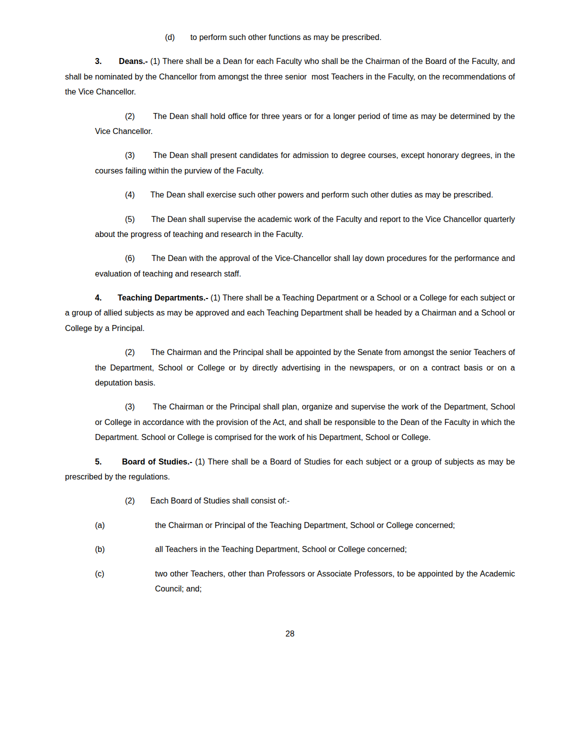(d) to perform such other functions as may be prescribed.
3. Deans.- (1) There shall be a Dean for each Faculty who shall be the Chairman of the Board of the Faculty, and shall be nominated by the Chancellor from amongst the three senior most Teachers in the Faculty, on the recommendations of the Vice Chancellor.
(2) The Dean shall hold office for three years or for a longer period of time as may be determined by the Vice Chancellor.
(3) The Dean shall present candidates for admission to degree courses, except honorary degrees, in the courses failing within the purview of the Faculty.
(4) The Dean shall exercise such other powers and perform such other duties as may be prescribed.
(5) The Dean shall supervise the academic work of the Faculty and report to the Vice Chancellor quarterly about the progress of teaching and research in the Faculty.
(6) The Dean with the approval of the Vice-Chancellor shall lay down procedures for the performance and evaluation of teaching and research staff.
4. Teaching Departments.- (1) There shall be a Teaching Department or a School or a College for each subject or a group of allied subjects as may be approved and each Teaching Department shall be headed by a Chairman and a School or College by a Principal.
(2) The Chairman and the Principal shall be appointed by the Senate from amongst the senior Teachers of the Department, School or College or by directly advertising in the newspapers, or on a contract basis or on a deputation basis.
(3) The Chairman or the Principal shall plan, organize and supervise the work of the Department, School or College in accordance with the provision of the Act, and shall be responsible to the Dean of the Faculty in which the Department. School or College is comprised for the work of his Department, School or College.
5. Board of Studies.- (1) There shall be a Board of Studies for each subject or a group of subjects as may be prescribed by the regulations.
(2) Each Board of Studies shall consist of:-
(a) the Chairman or Principal of the Teaching Department, School or College concerned;
(b) all Teachers in the Teaching Department, School or College concerned;
(c) two other Teachers, other than Professors or Associate Professors, to be appointed by the Academic Council; and;
28